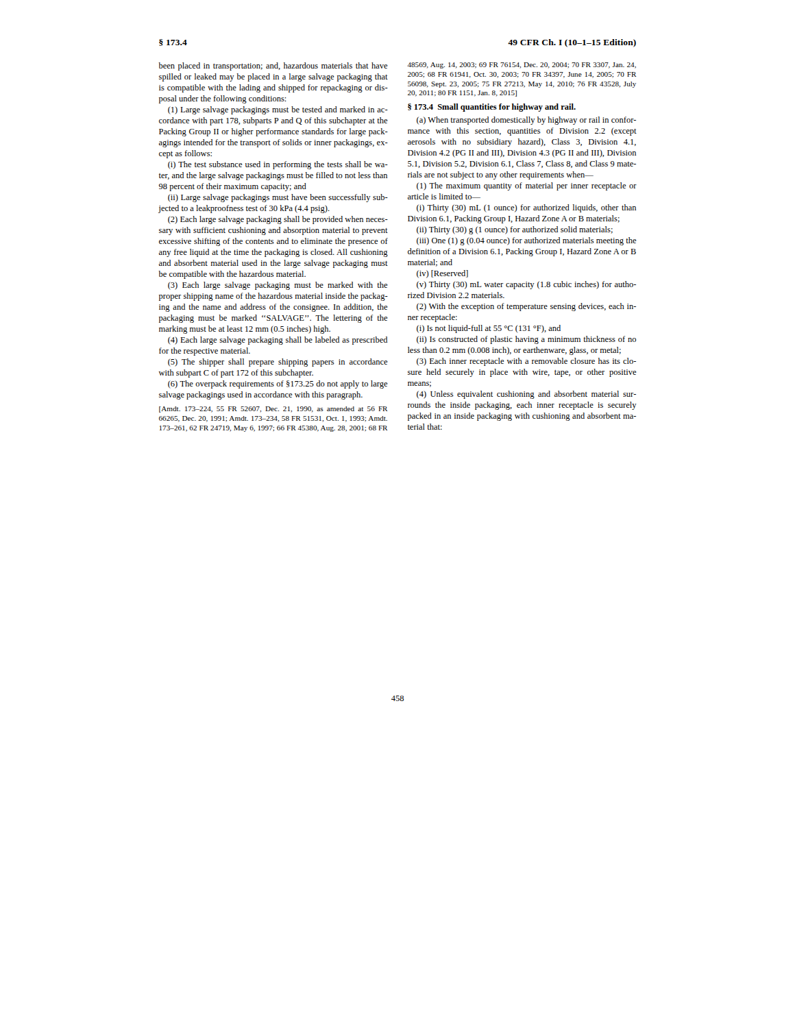§ 173.4
49 CFR Ch. I (10–1–15 Edition)
been placed in transportation; and, hazardous materials that have spilled or leaked may be placed in a large salvage packaging that is compatible with the lading and shipped for repackaging or disposal under the following conditions:
(1) Large salvage packagings must be tested and marked in accordance with part 178, subparts P and Q of this subchapter at the Packing Group II or higher performance standards for large packagings intended for the transport of solids or inner packagings, except as follows:
(i) The test substance used in performing the tests shall be water, and the large salvage packagings must be filled to not less than 98 percent of their maximum capacity; and
(ii) Large salvage packagings must have been successfully subjected to a leakproofness test of 30 kPa (4.4 psig).
(2) Each large salvage packaging shall be provided when necessary with sufficient cushioning and absorption material to prevent excessive shifting of the contents and to eliminate the presence of any free liquid at the time the packaging is closed. All cushioning and absorbent material used in the large salvage packaging must be compatible with the hazardous material.
(3) Each large salvage packaging must be marked with the proper shipping name of the hazardous material inside the packaging and the name and address of the consignee. In addition, the packaging must be marked ‘‘SALVAGE’’. The lettering of the marking must be at least 12 mm (0.5 inches) high.
(4) Each large salvage packaging shall be labeled as prescribed for the respective material.
(5) The shipper shall prepare shipping papers in accordance with subpart C of part 172 of this subchapter.
(6) The overpack requirements of §173.25 do not apply to large salvage packagings used in accordance with this paragraph.
[Amdt. 173–224, 55 FR 52607, Dec. 21, 1990, as amended at 56 FR 66265, Dec. 20, 1991; Amdt. 173–234, 58 FR 51531, Oct. 1, 1993; Amdt. 173–261, 62 FR 24719, May 6, 1997; 66 FR 45380, Aug. 28, 2001; 68 FR 48569, Aug. 14, 2003; 69 FR 76154, Dec. 20, 2004; 70 FR 3307, Jan. 24, 2005; 68 FR 61941, Oct. 30, 2003; 70 FR 34397, June 14, 2005; 70 FR 56098, Sept. 23, 2005; 75 FR 27213, May 14, 2010; 76 FR 43528, July 20, 2011; 80 FR 1151, Jan. 8, 2015]
§ 173.4 Small quantities for highway and rail.
(a) When transported domestically by highway or rail in conformance with this section, quantities of Division 2.2 (except aerosols with no subsidiary hazard), Class 3, Division 4.1, Division 4.2 (PG II and III), Division 4.3 (PG II and III), Division 5.1, Division 5.2, Division 6.1, Class 7, Class 8, and Class 9 materials are not subject to any other requirements when—
(1) The maximum quantity of material per inner receptacle or article is limited to—
(i) Thirty (30) mL (1 ounce) for authorized liquids, other than Division 6.1, Packing Group I, Hazard Zone A or B materials;
(ii) Thirty (30) g (1 ounce) for authorized solid materials;
(iii) One (1) g (0.04 ounce) for authorized materials meeting the definition of a Division 6.1, Packing Group I, Hazard Zone A or B material; and
(iv) [Reserved]
(v) Thirty (30) mL water capacity (1.8 cubic inches) for authorized Division 2.2 materials.
(2) With the exception of temperature sensing devices, each inner receptacle:
(i) Is not liquid-full at 55 °C (131 °F), and
(ii) Is constructed of plastic having a minimum thickness of no less than 0.2 mm (0.008 inch), or earthenware, glass, or metal;
(3) Each inner receptacle with a removable closure has its closure held securely in place with wire, tape, or other positive means;
(4) Unless equivalent cushioning and absorbent material surrounds the inside packaging, each inner receptacle is securely packed in an inside packaging with cushioning and absorbent material that:
458